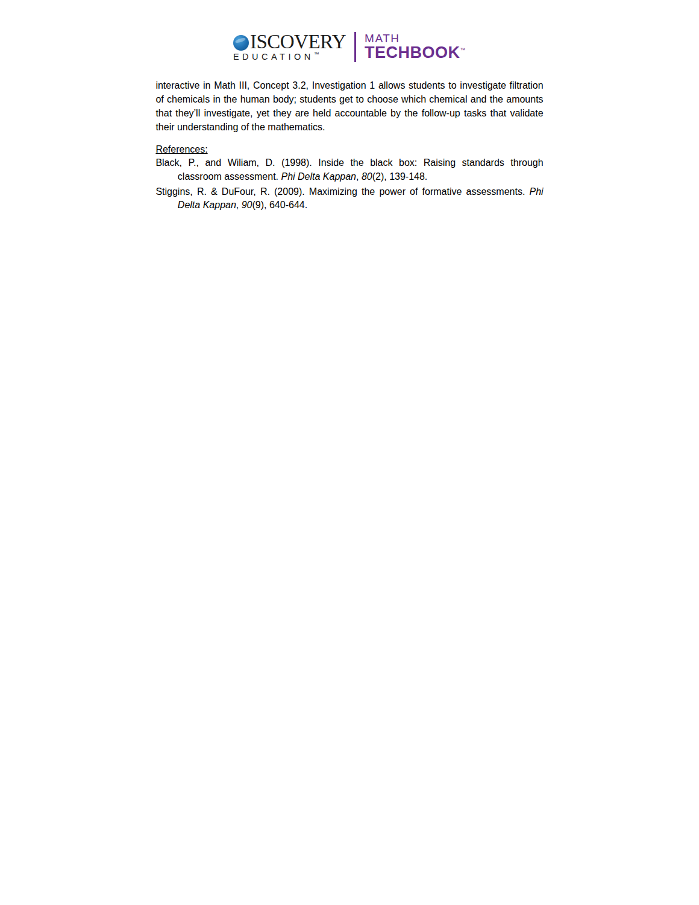ISCOVERY
EDUCATION™ MATH
TECHBOOK™
interactive in Math III, Concept 3.2, Investigation 1 allows students to investigate filtration of chemicals in the human body; students get to choose which chemical and the amounts that they’ll investigate, yet they are held accountable by the follow-up tasks that validate their understanding of the mathematics.
References:
Black, P., and Wiliam, D. (1998). Inside the black box: Raising standards through classroom assessment. Phi Delta Kappan, 80(2), 139-148.
Stiggins, R. & DuFour, R. (2009). Maximizing the power of formative assessments. Phi Delta Kappan, 90(9), 640-644.